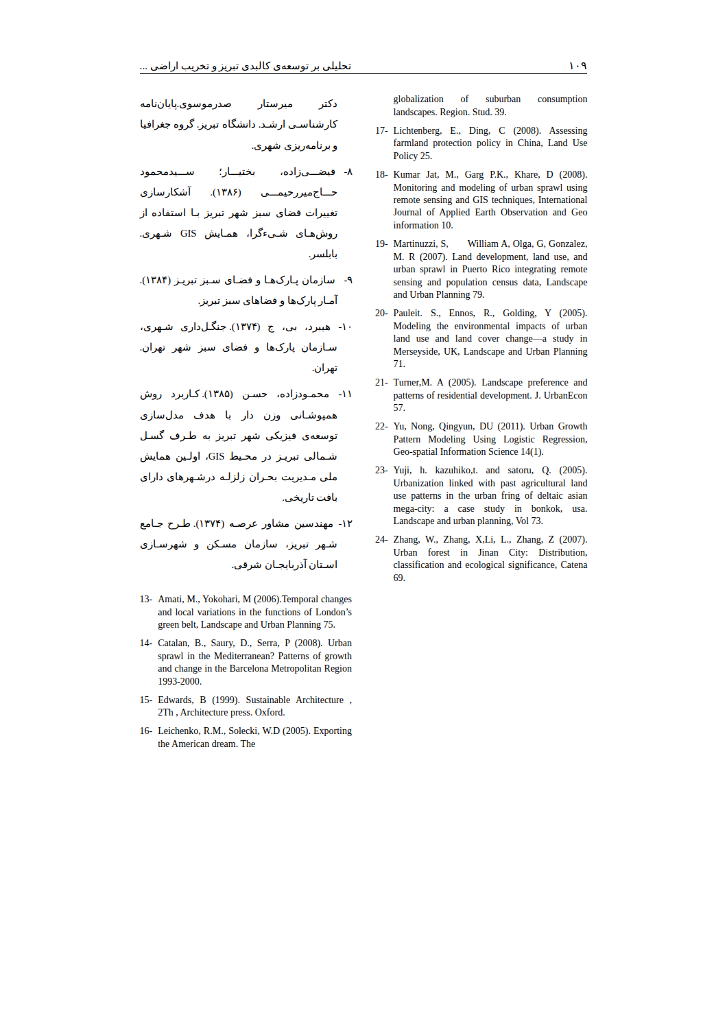۱۰۹ تحلیلی بر توسعه‌ی کالبدی تبریز و تخریب اراضی ...
globalization of suburban consumption landscapes. Region. Stud. 39.
17-Lichtenberg, E., Ding, C (2008). Assessing farmland protection policy in China, Land Use Policy 25.
18-Kumar Jat, M., Garg P.K., Khare, D (2008). Monitoring and modeling of urban sprawl using remote sensing and GIS techniques, International Journal of Applied Earth Observation and Geo information 10.
19-Martinuzzi, S, William A, Olga, G, Gonzalez, M. R (2007). Land development, land use, and urban sprawl in Puerto Rico integrating remote sensing and population census data, Landscape and Urban Planning 79.
20-Pauleit. S., Ennos, R., Golding, Y (2005). Modeling the environmental impacts of urban land use and land cover change—a study in Merseyside, UK, Landscape and Urban Planning 71.
21-Turner,M. A (2005). Landscape preference and patterns of residential development. J. UrbanEcon 57.
22-Yu, Nong, Qingyun, DU (2011). Urban Growth Pattern Modeling Using Logistic Regression, Geo-spatial Information Science 14(1).
23-Yuji, h. kazuhiko,t. and satoru, Q. (2005). Urbanization linked with past agricultural land use patterns in the urban fring of deltaic asian mega-city: a case study in bonkok, usa. Landscape and urban planning, Vol 73.
24-Zhang, W., Zhang, X,Li, L., Zhang, Z (2007). Urban forest in Jinan City: Distribution, classification and ecological significance, Catena 69.
دکتر میرستار صدرموسوی.پایان‌نامه کارشناسـی ارشـد. دانشگاه تبریز. گروه جغرافیا و برنامه‌ریزی شهری.
۸- فیضـــی‌زاده، بختیـــار؛ ســـیدمحمود حـــاج‌میررحیمـــی (۱۳۸۶). آشکارسازی تغییرات فضای سبز شهر تبریز بـا استفاده از روش‌هـای شـیءگرا، همـایش GIS شـهری. بابلسر.
۹- سازمان پـارک‌هـا و فضـای سـبز تبریـز (۱۳۸۴). آمـار پارک‌ها و فضاهای سبز تبریز.
۱۰- هیبرد، بی، ج (۱۳۷۴). جنگـل‌داری شـهری، سـازمان پارک‌ها و فضای سبز شهر تهران. تهران.
۱۱- محمـودزاده، حسـن (۱۳۸۵). کـاربرد روش همپوشـانی وزن دار با هدف مدل‌سازی توسعه‌ی فیزیکی شهر تبریز به طـرف گسـل شـمالی تبریـز در محـیط GIS، اولـین همایش ملی مـدیریت بحـران زلزلـه درشـهرهای دارای بافت تاریخی.
۱۲- مهندسین مشاور عرصـه (۱۳۷۴). طـرح جـامع شـهر تبریز، سازمان مسـکن و شهرسـازی اسـتان آذربایجـان شرقی.
13-Amati, M., Yokohari, M (2006).Temporal changes and local variations in the functions of London’s green belt, Landscape and Urban Planning 75.
14-Catalan, B., Saury, D., Serra, P (2008). Urban sprawl in the Mediterranean? Patterns of growth and change in the Barcelona Metropolitan Region 1993-2000.
15-Edwards, B (1999). Sustainable Architecture , 2Th , Architecture press. Oxford.
16-Leichenko, R.M., Solecki, W.D (2005). Exporting the American dream. The